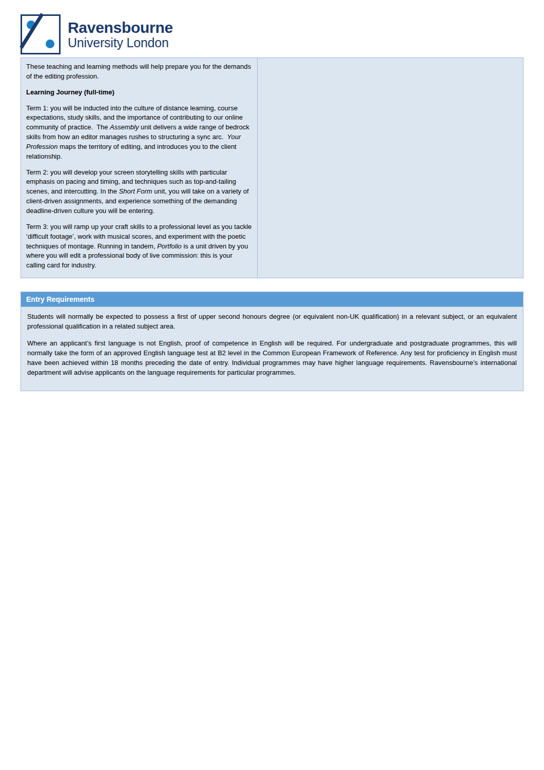Ravensbourne
University London
| These teaching and learning methods will help prepare you for the demands of the editing profession. Learning Journey (full-time) Term 1: you will be inducted into the culture of distance learning, course expectations, study skills, and the importance of contributing to our online community of practice. The Assembly unit delivers a wide range of bedrock skills from how an editor manages rushes to structuring a sync arc. Your Profession maps the territory of editing, and introduces you to the client relationship. Term 2: you will develop your screen storytelling skills with particular emphasis on pacing and timing, and techniques such as top-and-tailing scenes, and intercutting. In the Short Form unit, you will take on a variety of client-driven assignments, and experience something of the demanding deadline-driven culture you will be entering. Term 3: you will ramp up your craft skills to a professional level as you tackle ‘difficult footage’, work with musical scores, and experiment with the poetic techniques of montage. Running in tandem, Portfolio is a unit driven by you where you will edit a professional body of live commission: this is your calling card for industry. | |
Entry Requirements
Students will normally be expected to possess a first of upper second honours degree (or equivalent non-UK qualification) in a relevant subject, or an equivalent professional qualification in a related subject area.
Where an applicant’s first language is not English, proof of competence in English will be required. For undergraduate and postgraduate programmes, this will normally take the form of an approved English language test at B2 level in the Common European Framework of Reference. Any test for proficiency in English must have been achieved within 18 months preceding the date of entry. Individual programmes may have higher language requirements. Ravensbourne’s international department will advise applicants on the language requirements for particular programmes.